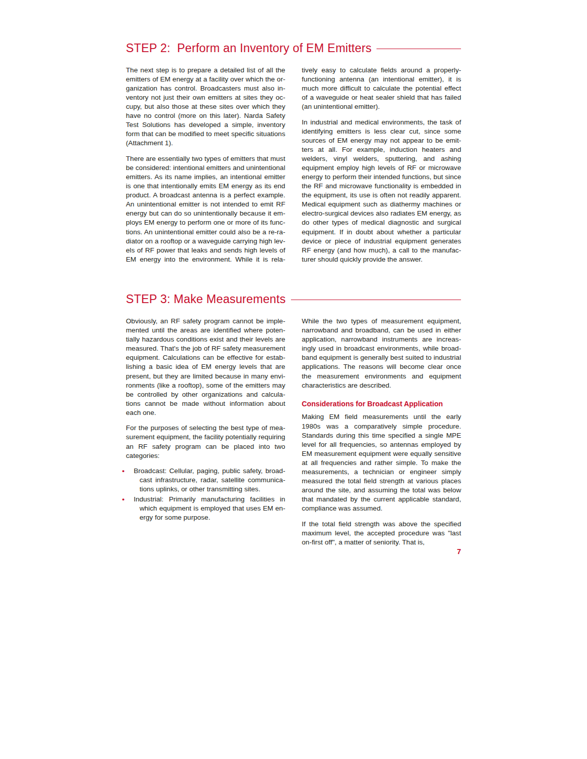STEP 2: Perform an Inventory of EM Emitters
The next step is to prepare a detailed list of all the emitters of EM energy at a facility over which the organization has control. Broadcasters must also inventory not just their own emitters at sites they occupy, but also those at these sites over which they have no control (more on this later). Narda Safety Test Solutions has developed a simple, inventory form that can be modified to meet specific situations (Attachment 1).
There are essentially two types of emitters that must be considered: intentional emitters and unintentional emitters. As its name implies, an intentional emitter is one that intentionally emits EM energy as its end product. A broadcast antenna is a perfect example. An unintentional emitter is not intended to emit RF energy but can do so unintentionally because it employs EM energy to perform one or more of its functions. An unintentional emitter could also be a re-radiator on a rooftop or a waveguide carrying high levels of RF power that leaks and sends high levels of EM energy into the environment. While it is relatively easy to calculate fields around a properly-functioning antenna (an intentional emitter), it is much more difficult to calculate the potential effect of a waveguide or heat sealer shield that has failed (an unintentional emitter).
In industrial and medical environments, the task of identifying emitters is less clear cut, since some sources of EM energy may not appear to be emitters at all. For example, induction heaters and welders, vinyl welders, sputtering, and ashing equipment employ high levels of RF or microwave energy to perform their intended functions, but since the RF and microwave functionality is embedded in the equipment, its use is often not readily apparent. Medical equipment such as diathermy machines or electro-surgical devices also radiates EM energy, as do other types of medical diagnostic and surgical equipment. If in doubt about whether a particular device or piece of industrial equipment generates RF energy (and how much), a call to the manufacturer should quickly provide the answer.
STEP 3: Make Measurements
Obviously, an RF safety program cannot be implemented until the areas are identified where potentially hazardous conditions exist and their levels are measured. That's the job of RF safety measurement equipment. Calculations can be effective for establishing a basic idea of EM energy levels that are present, but they are limited because in many environments (like a rooftop), some of the emitters may be controlled by other organizations and calculations cannot be made without information about each one.
For the purposes of selecting the best type of measurement equipment, the facility potentially requiring an RF safety program can be placed into two categories:
Broadcast: Cellular, paging, public safety, broadcast infrastructure, radar, satellite communications uplinks, or other transmitting sites.
Industrial: Primarily manufacturing facilities in which equipment is employed that uses EM energy for some purpose.
While the two types of measurement equipment, narrowband and broadband, can be used in either application, narrowband instruments are increasingly used in broadcast environments, while broadband equipment is generally best suited to industrial applications. The reasons will become clear once the measurement environments and equipment characteristics are described.
Considerations for Broadcast Application
Making EM field measurements until the early 1980s was a comparatively simple procedure. Standards during this time specified a single MPE level for all frequencies, so antennas employed by EM measurement equipment were equally sensitive at all frequencies and rather simple. To make the measurements, a technician or engineer simply measured the total field strength at various places around the site, and assuming the total was below that mandated by the current applicable standard, compliance was assumed.
If the total field strength was above the specified maximum level, the accepted procedure was "last on-first off", a matter of seniority. That is,
7